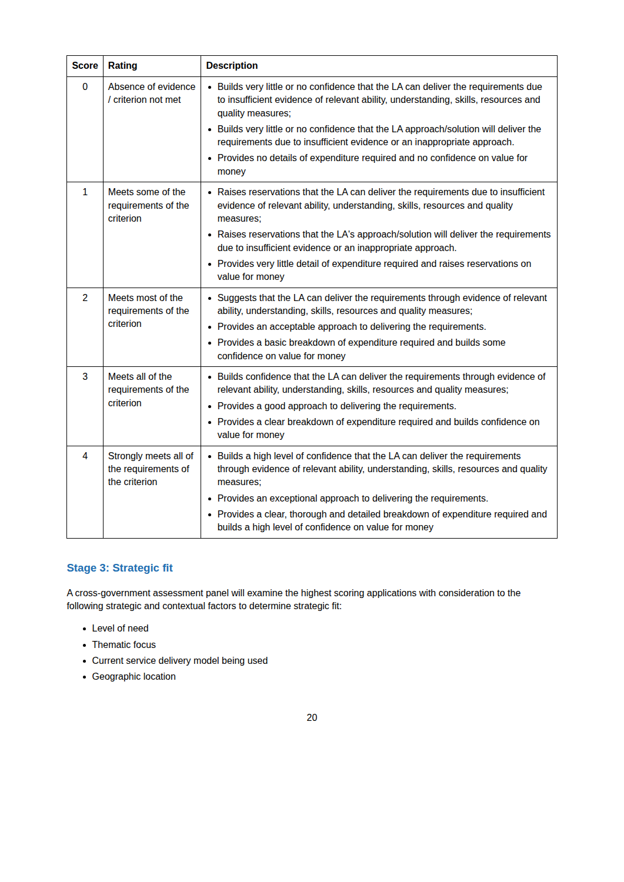| Score | Rating | Description |
| --- | --- | --- |
| 0 | Absence of evidence / criterion not met | Builds very little or no confidence that the LA can deliver the requirements due to insufficient evidence of relevant ability, understanding, skills, resources and quality measures; Builds very little or no confidence that the LA approach/solution will deliver the requirements due to insufficient evidence or an inappropriate approach. Provides no details of expenditure required and no confidence on value for money |
| 1 | Meets some of the requirements of the criterion | Raises reservations that the LA can deliver the requirements due to insufficient evidence of relevant ability, understanding, skills, resources and quality measures; Raises reservations that the LA's approach/solution will deliver the requirements due to insufficient evidence or an inappropriate approach. Provides very little detail of expenditure required and raises reservations on value for money |
| 2 | Meets most of the requirements of the criterion | Suggests that the LA can deliver the requirements through evidence of relevant ability, understanding, skills, resources and quality measures; Provides an acceptable approach to delivering the requirements. Provides a basic breakdown of expenditure required and builds some confidence on value for money |
| 3 | Meets all of the requirements of the criterion | Builds confidence that the LA can deliver the requirements through evidence of relevant ability, understanding, skills, resources and quality measures; Provides a good approach to delivering the requirements. Provides a clear breakdown of expenditure required and builds confidence on value for money |
| 4 | Strongly meets all of the requirements of the criterion | Builds a high level of confidence that the LA can deliver the requirements through evidence of relevant ability, understanding, skills, resources and quality measures; Provides an exceptional approach to delivering the requirements. Provides a clear, thorough and detailed breakdown of expenditure required and builds a high level of confidence on value for money |
Stage 3: Strategic fit
A cross-government assessment panel will examine the highest scoring applications with consideration to the following strategic and contextual factors to determine strategic fit:
Level of need
Thematic focus
Current service delivery model being used
Geographic location
20